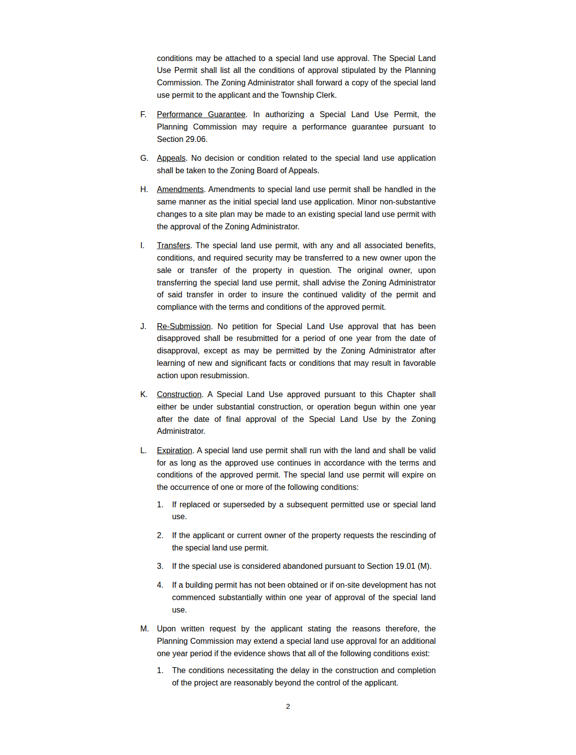conditions may be attached to a special land use approval. The Special Land Use Permit shall list all the conditions of approval stipulated by the Planning Commission. The Zoning Administrator shall forward a copy of the special land use permit to the applicant and the Township Clerk.
F. Performance Guarantee. In authorizing a Special Land Use Permit, the Planning Commission may require a performance guarantee pursuant to Section 29.06.
G. Appeals. No decision or condition related to the special land use application shall be taken to the Zoning Board of Appeals.
H. Amendments. Amendments to special land use permit shall be handled in the same manner as the initial special land use application. Minor non-substantive changes to a site plan may be made to an existing special land use permit with the approval of the Zoning Administrator.
I. Transfers. The special land use permit, with any and all associated benefits, conditions, and required security may be transferred to a new owner upon the sale or transfer of the property in question. The original owner, upon transferring the special land use permit, shall advise the Zoning Administrator of said transfer in order to insure the continued validity of the permit and compliance with the terms and conditions of the approved permit.
J. Re-Submission. No petition for Special Land Use approval that has been disapproved shall be resubmitted for a period of one year from the date of disapproval, except as may be permitted by the Zoning Administrator after learning of new and significant facts or conditions that may result in favorable action upon resubmission.
K. Construction. A Special Land Use approved pursuant to this Chapter shall either be under substantial construction, or operation begun within one year after the date of final approval of the Special Land Use by the Zoning Administrator.
L. Expiration. A special land use permit shall run with the land and shall be valid for as long as the approved use continues in accordance with the terms and conditions of the approved permit. The special land use permit will expire on the occurrence of one or more of the following conditions:
1. If replaced or superseded by a subsequent permitted use or special land use.
2. If the applicant or current owner of the property requests the rescinding of the special land use permit.
3. If the special use is considered abandoned pursuant to Section 19.01 (M).
4. If a building permit has not been obtained or if on-site development has not commenced substantially within one year of approval of the special land use.
M. Upon written request by the applicant stating the reasons therefore, the Planning Commission may extend a special land use approval for an additional one year period if the evidence shows that all of the following conditions exist:
1. The conditions necessitating the delay in the construction and completion of the project are reasonably beyond the control of the applicant.
2